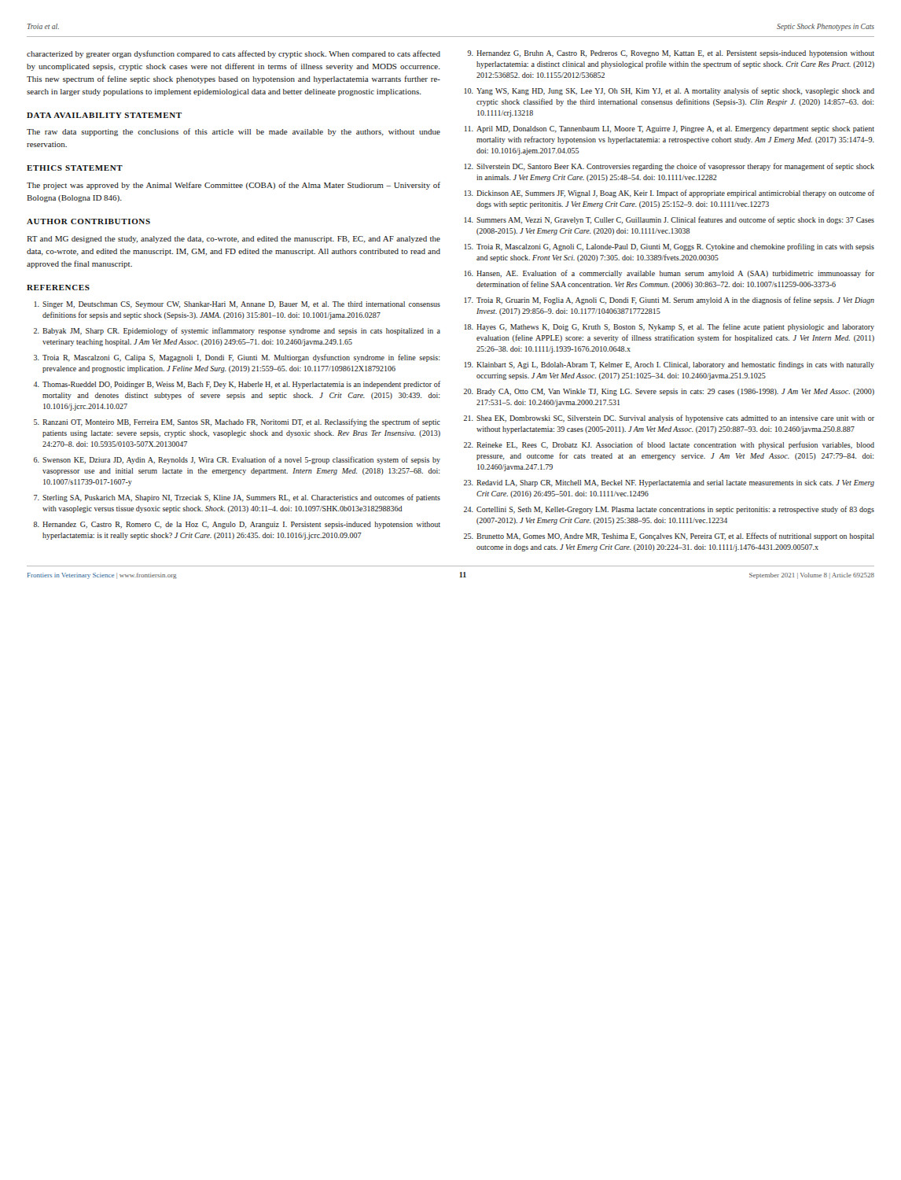Troia et al.
Septic Shock Phenotypes in Cats
characterized by greater organ dysfunction compared to cats affected by cryptic shock. When compared to cats affected by uncomplicated sepsis, cryptic shock cases were not different in terms of illness severity and MODS occurrence. This new spectrum of feline septic shock phenotypes based on hypotension and hyperlactatemia warrants further research in larger study populations to implement epidemiological data and better delineate prognostic implications.
Data Availability Statement
The raw data supporting the conclusions of this article will be made available by the authors, without undue reservation.
Ethics Statement
The project was approved by the Animal Welfare Committee (COBA) of the Alma Mater Studiorum – University of Bologna (Bologna ID 846).
Author Contributions
RT and MG designed the study, analyzed the data, co-wrote, and edited the manuscript. FB, EC, and AF analyzed the data, co-wrote, and edited the manuscript. IM, GM, and FD edited the manuscript. All authors contributed to read and approved the final manuscript.
References
Singer M, Deutschman CS, Seymour CW, Shankar-Hari M, Annane D, Bauer M, et al. The third international consensus definitions for sepsis and septic shock (Sepsis-3). JAMA. (2016) 315:801–10. doi: 10.1001/jama.2016.0287
Babyak JM, Sharp CR. Epidemiology of systemic inflammatory response syndrome and sepsis in cats hospitalized in a veterinary teaching hospital. J Am Vet Med Assoc. (2016) 249:65–71. doi: 10.2460/javma.249.1.65
Troia R, Mascalzoni G, Calipa S, Magagnoli I, Dondi F, Giunti M. Multiorgan dysfunction syndrome in feline sepsis: prevalence and prognostic implication. J Feline Med Surg. (2019) 21:559–65. doi: 10.1177/1098612X18792106
Thomas-Rueddel DO, Poidinger B, Weiss M, Bach F, Dey K, Haberle H, et al. Hyperlactatemia is an independent predictor of mortality and denotes distinct subtypes of severe sepsis and septic shock. J Crit Care. (2015) 30:439. doi: 10.1016/j.jcrc.2014.10.027
Ranzani OT, Monteiro MB, Ferreira EM, Santos SR, Machado FR, Noritomi DT, et al. Reclassifying the spectrum of septic patients using lactate: severe sepsis, cryptic shock, vasoplegic shock and dysoxic shock. Rev Bras Ter Insensiva. (2013) 24:270–8. doi: 10.5935/0103-507X.20130047
Swenson KE, Dziura JD, Aydin A, Reynolds J, Wira CR. Evaluation of a novel 5-group classification system of sepsis by vasopressor use and initial serum lactate in the emergency department. Intern Emerg Med. (2018) 13:257–68. doi: 10.1007/s11739-017-1607-y
Sterling SA, Puskarich MA, Shapiro NI, Trzeciak S, Kline JA, Summers RL, et al. Characteristics and outcomes of patients with vasoplegic versus tissue dysoxic septic shock. Shock. (2013) 40:11–4. doi: 10.1097/SHK.0b013e318298836d
Hernandez G, Castro R, Romero C, de la Hoz C, Angulo D, Aranguiz I. Persistent sepsis-induced hypotension without hyperlactatemia: is it really septic shock? J Crit Care. (2011) 26:435. doi: 10.1016/j.jcrc.2010.09.007
Hernandez G, Bruhn A, Castro R, Pedreros C, Rovegno M, Kattan E, et al. Persistent sepsis-induced hypotension without hyperlactatemia: a distinct clinical and physiological profile within the spectrum of septic shock. Crit Care Res Pract. (2012) 2012:536852. doi: 10.1155/2012/536852
Yang WS, Kang HD, Jung SK, Lee YJ, Oh SH, Kim YJ, et al. A mortality analysis of septic shock, vasoplegic shock and cryptic shock classified by the third international consensus definitions (Sepsis-3). Clin Respir J. (2020) 14:857–63. doi: 10.1111/crj.13218
April MD, Donaldson C, Tannenbaum LI, Moore T, Aguirre J, Pingree A, et al. Emergency department septic shock patient mortality with refractory hypotension vs hyperlactatemia: a retrospective cohort study. Am J Emerg Med. (2017) 35:1474–9. doi: 10.1016/j.ajem.2017.04.055
Silverstein DC, Santoro Beer KA. Controversies regarding the choice of vasopressor therapy for management of septic shock in animals. J Vet Emerg Crit Care. (2015) 25:48–54. doi: 10.1111/vec.12282
Dickinson AE, Summers JF, Wignal J, Boag AK, Keir I. Impact of appropriate empirical antimicrobial therapy on outcome of dogs with septic peritonitis. J Vet Emerg Crit Care. (2015) 25:152–9. doi: 10.1111/vec.12273
Summers AM, Vezzi N, Gravelyn T, Culler C, Guillaumin J. Clinical features and outcome of septic shock in dogs: 37 Cases (2008-2015). J Vet Emerg Crit Care. (2020) doi: 10.1111/vec.13038
Troia R, Mascalzoni G, Agnoli C, Lalonde-Paul D, Giunti M, Goggs R. Cytokine and chemokine profiling in cats with sepsis and septic shock. Front Vet Sci. (2020) 7:305. doi: 10.3389/fvets.2020.00305
Hansen, AE. Evaluation of a commercially available human serum amyloid A (SAA) turbidimetric immunoassay for determination of feline SAA concentration. Vet Res Commun. (2006) 30:863–72. doi: 10.1007/s11259-006-3373-6
Troia R, Gruarin M, Foglia A, Agnoli C, Dondi F, Giunti M. Serum amyloid A in the diagnosis of feline sepsis. J Vet Diagn Invest. (2017) 29:856–9. doi: 10.1177/1040638717722815
Hayes G, Mathews K, Doig G, Kruth S, Boston S, Nykamp S, et al. The feline acute patient physiologic and laboratory evaluation (feline APPLE) score: a severity of illness stratification system for hospitalized cats. J Vet Intern Med. (2011) 25:26–38. doi: 10.1111/j.1939-1676.2010.0648.x
Klainbart S, Agi L, Bdolah-Abram T, Kelmer E, Aroch I. Clinical, laboratory and hemostatic findings in cats with naturally occurring sepsis. J Am Vet Med Assoc. (2017) 251:1025–34. doi: 10.2460/javma.251.9.1025
Brady CA, Otto CM, Van Winkle TJ, King LG. Severe sepsis in cats: 29 cases (1986-1998). J Am Vet Med Assoc. (2000) 217:531–5. doi: 10.2460/javma.2000.217.531
Shea EK, Dombrowski SC, Silverstein DC. Survival analysis of hypotensive cats admitted to an intensive care unit with or without hyperlactatemia: 39 cases (2005-2011). J Am Vet Med Assoc. (2017) 250:887–93. doi: 10.2460/javma.250.8.887
Reineke EL, Rees C, Drobatz KJ. Association of blood lactate concentration with physical perfusion variables, blood pressure, and outcome for cats treated at an emergency service. J Am Vet Med Assoc. (2015) 247:79–84. doi: 10.2460/javma.247.1.79
Redavid LA, Sharp CR, Mitchell MA, Beckel NF. Hyperlactatemia and serial lactate measurements in sick cats. J Vet Emerg Crit Care. (2016) 26:495–501. doi: 10.1111/vec.12496
Cortellini S, Seth M, Kellet-Gregory LM. Plasma lactate concentrations in septic peritonitis: a retrospective study of 83 dogs (2007-2012). J Vet Emerg Crit Care. (2015) 25:388–95. doi: 10.1111/vec.12234
Brunetto MA, Gomes MO, Andre MR, Teshima E, Gonçalves KN, Pereira GT, et al. Effects of nutritional support on hospital outcome in dogs and cats. J Vet Emerg Crit Care. (2010) 20:224–31. doi: 10.1111/j.1476-4431.2009.00507.x
Frontiers in Veterinary Science | www.frontiersin.org
11
September 2021 | Volume 8 | Article 692528